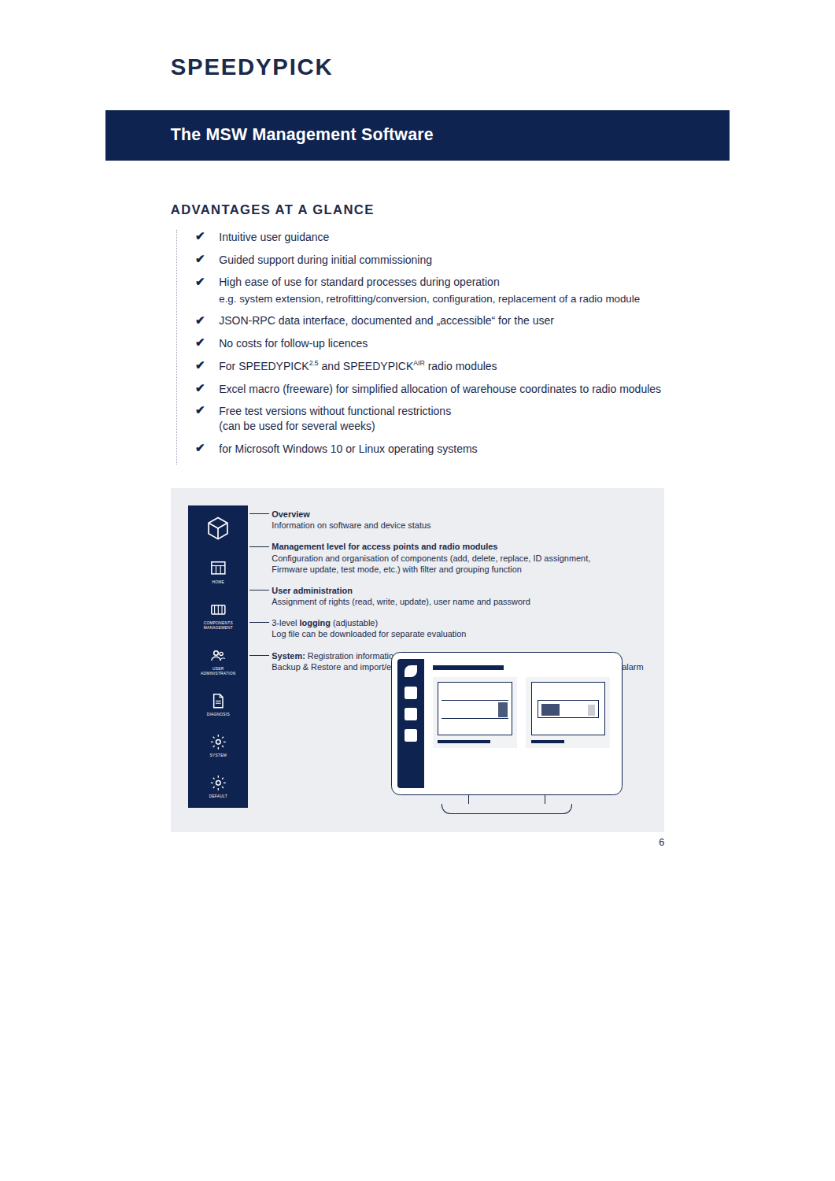SPEEDYPICK
The MSW Management Software
ADVANTAGES AT A GLANCE
Intuitive user guidance
Guided support during initial commissioning
High ease of use for standard processes during operation e.g. system extension, retrofitting/conversion, configuration, replacement of a radio module
JSON-RPC data interface, documented and „accessible“ for the user
No costs for follow-up licences
For SPEEDYPICK2.5 and SPEEDYPICKAIR radio modules
Excel macro (freeware) for simplified allocation of warehouse coordinates to radio modules
Free test versions without functional restrictions
(can be used for several weeks)
for Microsoft Windows 10 or Linux operating systems
HOME
COMPONENTS
MANAGEMENT
USER
ADMINISTRATION
DIAGNOSIS
SYSTEM
DEFAULT
Overview Information on software and device status
Management level for access points and radio modules Configuration and organisation of components (add, delete, replace, ID assignment,
Firmware update, test mode, etc.) with filter and grouping function
User administration Assignment of rights (read, write, update), user name and password
3-level logging (adjustable) Log file can be downloaded for separate evaluation
System: Registration information, software version, language selection, Backup & Restore and import/export of radio module data; central e-mail address in case of alarm
6